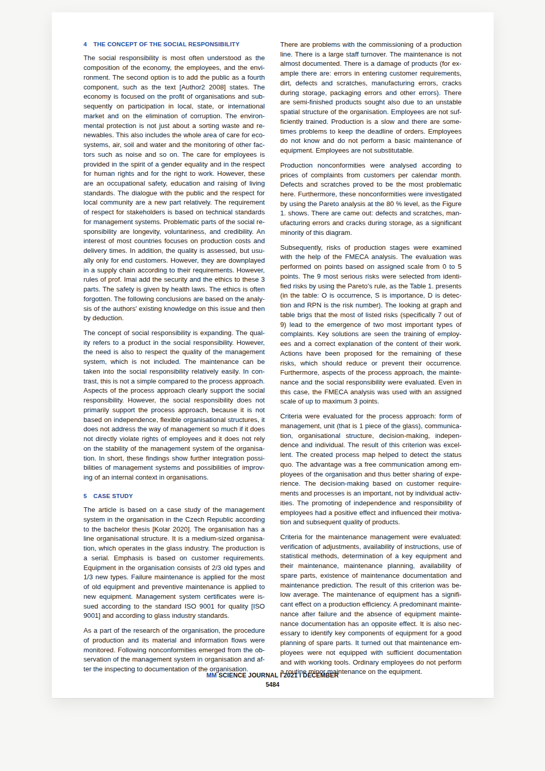4 THE CONCEPT OF THE SOCIAL RESPONSIBILITY
The social responsibility is most often understood as the composition of the economy, the employees, and the environment. The second option is to add the public as a fourth component, such as the text [Author2 2008] states. The economy is focused on the profit of organisations and subsequently on participation in local, state, or international market and on the elimination of corruption. The environmental protection is not just about a sorting waste and renewables. This also includes the whole area of care for ecosystems, air, soil and water and the monitoring of other factors such as noise and so on. The care for employees is provided in the spirit of a gender equality and in the respect for human rights and for the right to work. However, these are an occupational safety, education and raising of living standards. The dialogue with the public and the respect for local community are a new part relatively. The requirement of respect for stakeholders is based on technical standards for management systems. Problematic parts of the social responsibility are longevity, voluntariness, and credibility. An interest of most countries focuses on production costs and delivery times. In addition, the quality is assessed, but usually only for end customers. However, they are downplayed in a supply chain according to their requirements. However, rules of prof. Imai add the security and the ethics to these 3 parts. The safety is given by health laws. The ethics is often forgotten. The following conclusions are based on the analysis of the authors' existing knowledge on this issue and then by deduction.
The concept of social responsibility is expanding. The quality refers to a product in the social responsibility. However, the need is also to respect the quality of the management system, which is not included. The maintenance can be taken into the social responsibility relatively easily. In contrast, this is not a simple compared to the process approach. Aspects of the process approach clearly support the social responsibility. However, the social responsibility does not primarily support the process approach, because it is not based on independence, flexible organisational structures, it does not address the way of management so much if it does not directly violate rights of employees and it does not rely on the stability of the management system of the organisation. In short, these findings show further integration possibilities of management systems and possibilities of improving of an internal context in organisations.
5 CASE STUDY
The article is based on a case study of the management system in the organisation in the Czech Republic according to the bachelor thesis [Kolar 2020]. The organisation has a line organisational structure. It is a medium-sized organisation, which operates in the glass industry. The production is a serial. Emphasis is based on customer requirements. Equipment in the organisation consists of 2/3 old types and 1/3 new types. Failure maintenance is applied for the most of old equipment and preventive maintenance is applied to new equipment. Management system certificates were issued according to the standard ISO 9001 for quality [ISO 9001] and according to glass industry standards.
As a part of the research of the organisation, the procedure of production and its material and information flows were monitored. Following nonconformities emerged from the observation of the management system in organisation and after the inspecting to documentation of the organisation.
There are problems with the commissioning of a production line. There is a large staff turnover. The maintenance is not almost documented. There is a damage of products (for example there are: errors in entering customer requirements, dirt, defects and scratches, manufacturing errors, cracks during storage, packaging errors and other errors). There are semi-finished products sought also due to an unstable spatial structure of the organisation. Employees are not sufficiently trained. Production is a slow and there are sometimes problems to keep the deadline of orders. Employees do not know and do not perform a basic maintenance of equipment. Employees are not substitutable.
Production nonconformities were analysed according to prices of complaints from customers per calendar month. Defects and scratches proved to be the most problematic here. Furthermore, these nonconformities were investigated by using the Pareto analysis at the 80 % level, as the Figure 1. shows. There are came out: defects and scratches, manufacturing errors and cracks during storage, as a significant minority of this diagram.
Subsequently, risks of production stages were examined with the help of the FMECA analysis. The evaluation was performed on points based on assigned scale from 0 to 5 points. The 9 most serious risks were selected from identified risks by using the Pareto's rule, as the Table 1. presents (in the table: O is occurrence, S is importance, D is detection and RPN is the risk number). The looking at graph and table brigs that the most of listed risks (specifically 7 out of 9) lead to the emergence of two most important types of complaints. Key solutions are seen the training of employees and a correct explanation of the content of their work. Actions have been proposed for the remaining of these risks, which should reduce or prevent their occurrence. Furthermore, aspects of the process approach, the maintenance and the social responsibility were evaluated. Even in this case, the FMECA analysis was used with an assigned scale of up to maximum 3 points.
Criteria were evaluated for the process approach: form of management, unit (that is 1 piece of the glass), communication, organisational structure, decision-making, independence and individual. The result of this criterion was excellent. The created process map helped to detect the status quo. The advantage was a free communication among employees of the organisation and thus better sharing of experience. The decision-making based on customer requirements and processes is an important, not by individual activities. The promoting of independence and responsibility of employees had a positive effect and influenced their motivation and subsequent quality of products.
Criteria for the maintenance management were evaluated: verification of adjustments, availability of instructions, use of statistical methods, determination of a key equipment and their maintenance, maintenance planning, availability of spare parts, existence of maintenance documentation and maintenance prediction. The result of this criterion was below average. The maintenance of equipment has a significant effect on a production efficiency. A predominant maintenance after failure and the absence of equipment maintenance documentation has an opposite effect. It is also necessary to identify key components of equipment for a good planning of spare parts. It turned out that maintenance employees were not equipped with sufficient documentation and with working tools. Ordinary employees do not perform a routine minor maintenance on the equipment.
MM SCIENCE JOURNAL I 2021 I DECEMBER
5484